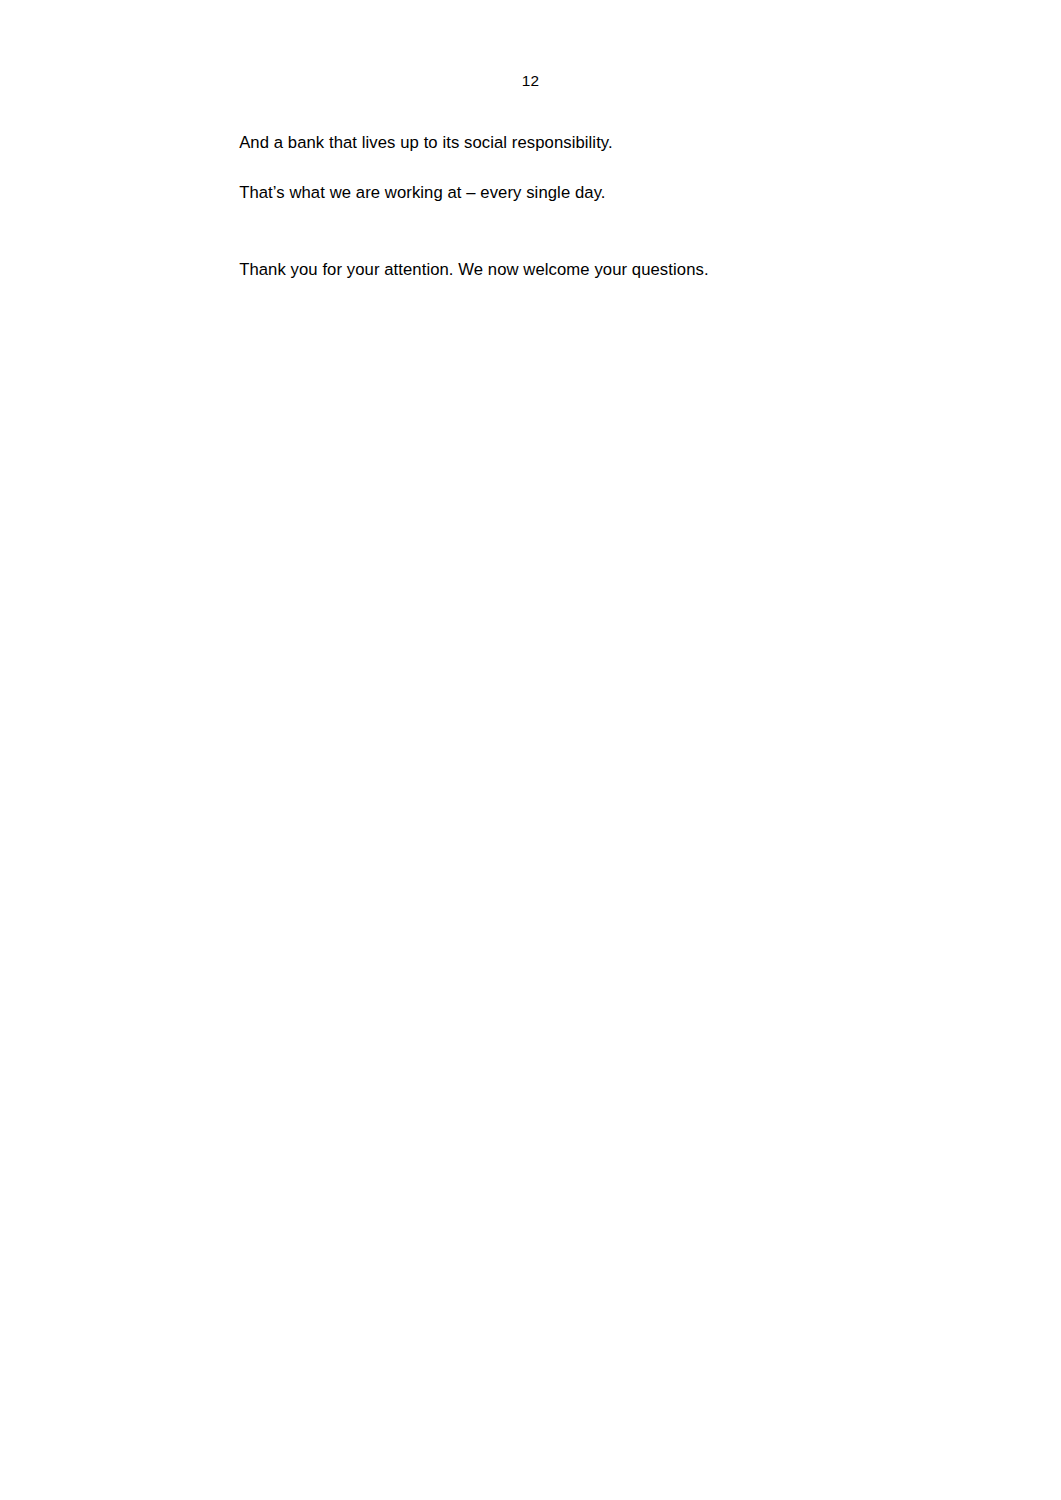12
And a bank that lives up to its social responsibility.
That’s what we are working at – every single day.
Thank you for your attention. We now welcome your questions.